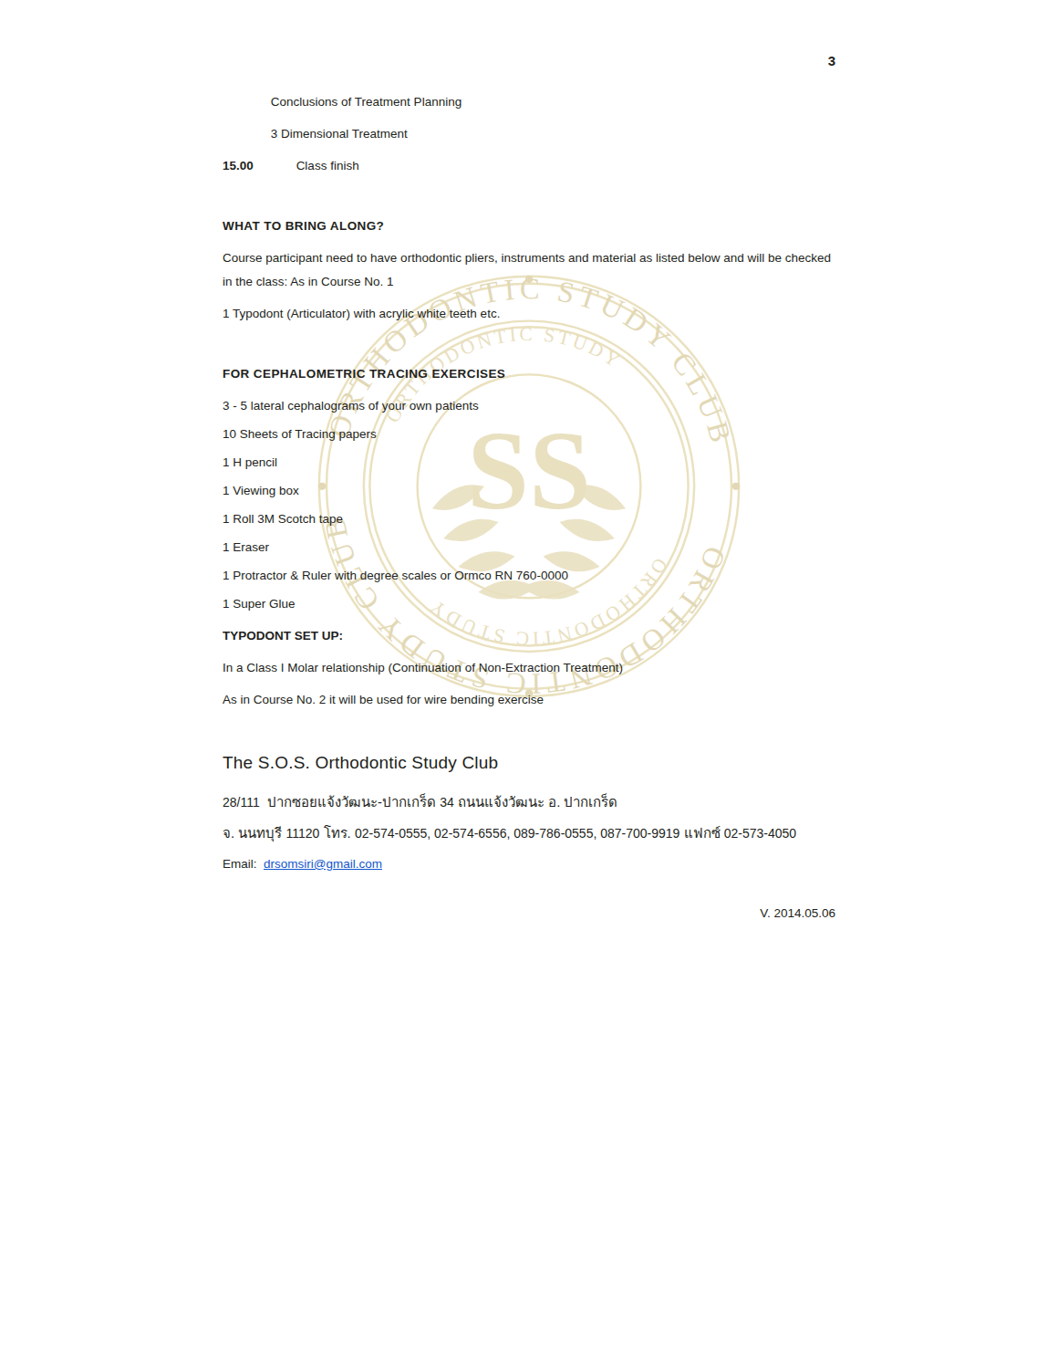ORTHODONTIC STUDY CLUB ORTHODONTIC STUDY CLUB ORTHODONTIC STUDY ORTHODONTIC STUDY SS
3
Conclusions of Treatment Planning
3 Dimensional Treatment
15.00 Class finish
WHAT TO BRING ALONG?
Course participant need to have orthodontic pliers, instruments and material as listed below and will be checked in the class: As in Course No. 1
1 Typodont (Articulator) with acrylic white teeth etc.
FOR CEPHALOMETRIC TRACING EXERCISES
3 - 5 lateral cephalograms of your own patients
10 Sheets of Tracing papers
1 H pencil
1 Viewing box
1 Roll 3M Scotch tape
1 Eraser
1 Protractor & Ruler with degree scales or Ormco RN 760-0000
1 Super Glue
TYPODONT SET UP:
In a Class I Molar relationship (Continuation of Non-Extraction Treatment)
As in Course No. 2 it will be used for wire bending exercise
The S.O.S. Orthodontic Study Club
28/111 ปากซอยแจ้งวัฒนะ-ปากเกร็ด 34 ถนนแจ้งวัฒนะ อ. ปากเกร็ด
จ. นนทบุรี 11120 โทร. 02-574-0555, 02-574-6556, 089-786-0555, 087-700-9919 แฟกซ์ 02-573-4050
Email: drsomsiri@gmail.com
V. 2014.05.06